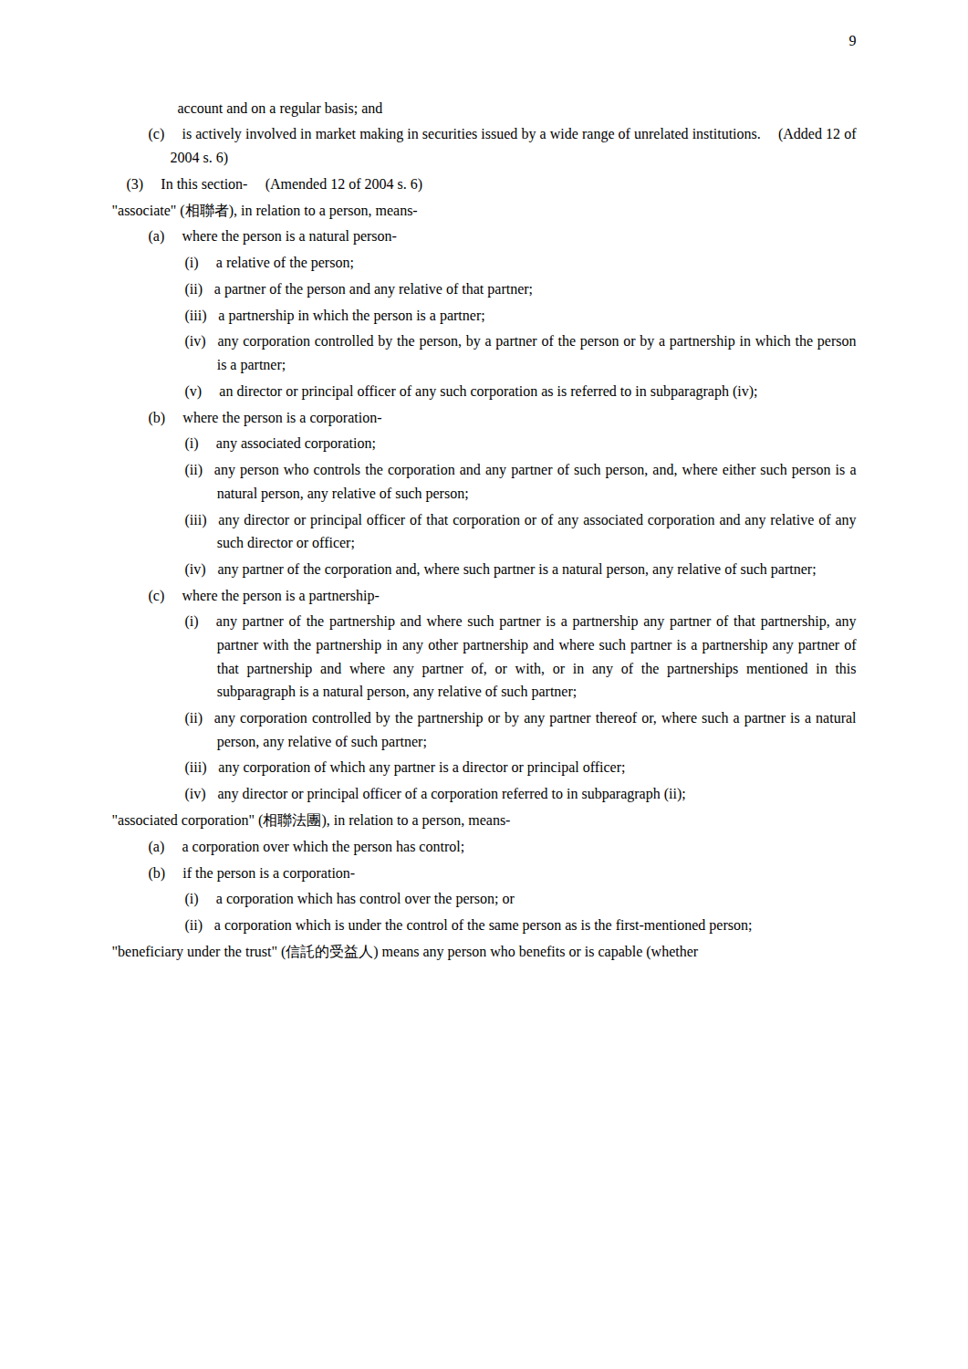9
account and on a regular basis; and
(c) is actively involved in market making in securities issued by a wide range of unrelated institutions. (Added 12 of 2004 s. 6)
(3) In this section- (Amended 12 of 2004 s. 6)
"associate" (相聯者), in relation to a person, means-
(a) where the person is a natural person-
(i) a relative of the person;
(ii) a partner of the person and any relative of that partner;
(iii) a partnership in which the person is a partner;
(iv) any corporation controlled by the person, by a partner of the person or by a partnership in which the person is a partner;
(v) an director or principal officer of any such corporation as is referred to in subparagraph (iv);
(b) where the person is a corporation-
(i) any associated corporation;
(ii) any person who controls the corporation and any partner of such person, and, where either such person is a natural person, any relative of such person;
(iii) any director or principal officer of that corporation or of any associated corporation and any relative of any such director or officer;
(iv) any partner of the corporation and, where such partner is a natural person, any relative of such partner;
(c) where the person is a partnership-
(i) any partner of the partnership and where such partner is a partnership any partner of that partnership, any partner with the partnership in any other partnership and where such partner is a partnership any partner of that partnership and where any partner of, or with, or in any of the partnerships mentioned in this subparagraph is a natural person, any relative of such partner;
(ii) any corporation controlled by the partnership or by any partner thereof or, where such a partner is a natural person, any relative of such partner;
(iii) any corporation of which any partner is a director or principal officer;
(iv) any director or principal officer of a corporation referred to in subparagraph (ii);
"associated corporation" (相聯法團), in relation to a person, means-
(a) a corporation over which the person has control;
(b) if the person is a corporation-
(i) a corporation which has control over the person; or
(ii) a corporation which is under the control of the same person as is the first-mentioned person;
"beneficiary under the trust" (信託的受益人) means any person who benefits or is capable (whether